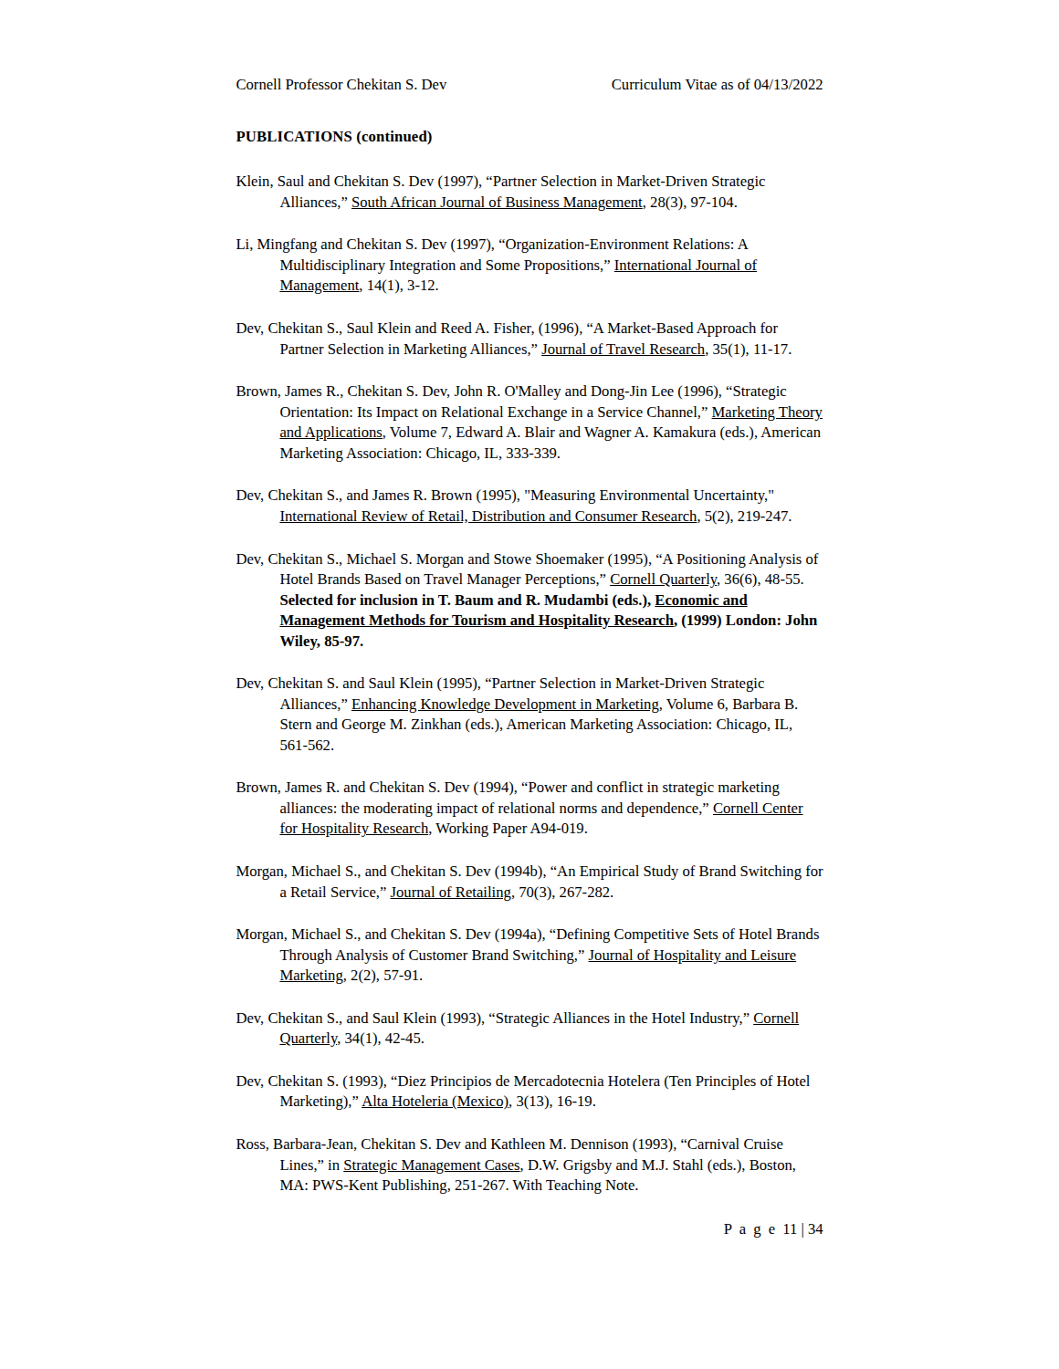Cornell Professor Chekitan S. Dev Curriculum Vitae as of 04/13/2022
PUBLICATIONS (continued)
Klein, Saul and Chekitan S. Dev (1997), “Partner Selection in Market-Driven Strategic Alliances,” South African Journal of Business Management, 28(3), 97-104.
Li, Mingfang and Chekitan S. Dev (1997), “Organization-Environment Relations: A Multidisciplinary Integration and Some Propositions,” International Journal of Management, 14(1), 3-12.
Dev, Chekitan S., Saul Klein and Reed A. Fisher, (1996), “A Market-Based Approach for Partner Selection in Marketing Alliances,” Journal of Travel Research, 35(1), 11-17.
Brown, James R., Chekitan S. Dev, John R. O'Malley and Dong-Jin Lee (1996), “Strategic Orientation: Its Impact on Relational Exchange in a Service Channel,” Marketing Theory and Applications, Volume 7, Edward A. Blair and Wagner A. Kamakura (eds.), American Marketing Association: Chicago, IL, 333-339.
Dev, Chekitan S., and James R. Brown (1995), "Measuring Environmental Uncertainty," International Review of Retail, Distribution and Consumer Research, 5(2), 219-247.
Dev, Chekitan S., Michael S. Morgan and Stowe Shoemaker (1995), “A Positioning Analysis of Hotel Brands Based on Travel Manager Perceptions,” Cornell Quarterly, 36(6), 48-55. Selected for inclusion in T. Baum and R. Mudambi (eds.), Economic and Management Methods for Tourism and Hospitality Research, (1999) London: John Wiley, 85-97.
Dev, Chekitan S. and Saul Klein (1995), “Partner Selection in Market-Driven Strategic Alliances,” Enhancing Knowledge Development in Marketing, Volume 6, Barbara B. Stern and George M. Zinkhan (eds.), American Marketing Association: Chicago, IL, 561-562.
Brown, James R. and Chekitan S. Dev (1994), “Power and conflict in strategic marketing alliances: the moderating impact of relational norms and dependence,” Cornell Center for Hospitality Research, Working Paper A94-019.
Morgan, Michael S., and Chekitan S. Dev (1994b), “An Empirical Study of Brand Switching for a Retail Service,” Journal of Retailing, 70(3), 267-282.
Morgan, Michael S., and Chekitan S. Dev (1994a), “Defining Competitive Sets of Hotel Brands Through Analysis of Customer Brand Switching,” Journal of Hospitality and Leisure Marketing, 2(2), 57-91.
Dev, Chekitan S., and Saul Klein (1993), “Strategic Alliances in the Hotel Industry,” Cornell Quarterly, 34(1), 42-45.
Dev, Chekitan S. (1993), “Diez Principios de Mercadotecnia Hotelera (Ten Principles of Hotel Marketing),” Alta Hoteleria (Mexico), 3(13), 16-19.
Ross, Barbara-Jean, Chekitan S. Dev and Kathleen M. Dennison (1993), “Carnival Cruise Lines,” in Strategic Management Cases, D.W. Grigsby and M.J. Stahl (eds.), Boston, MA: PWS-Kent Publishing, 251-267. With Teaching Note.
P a g e 11 | 34